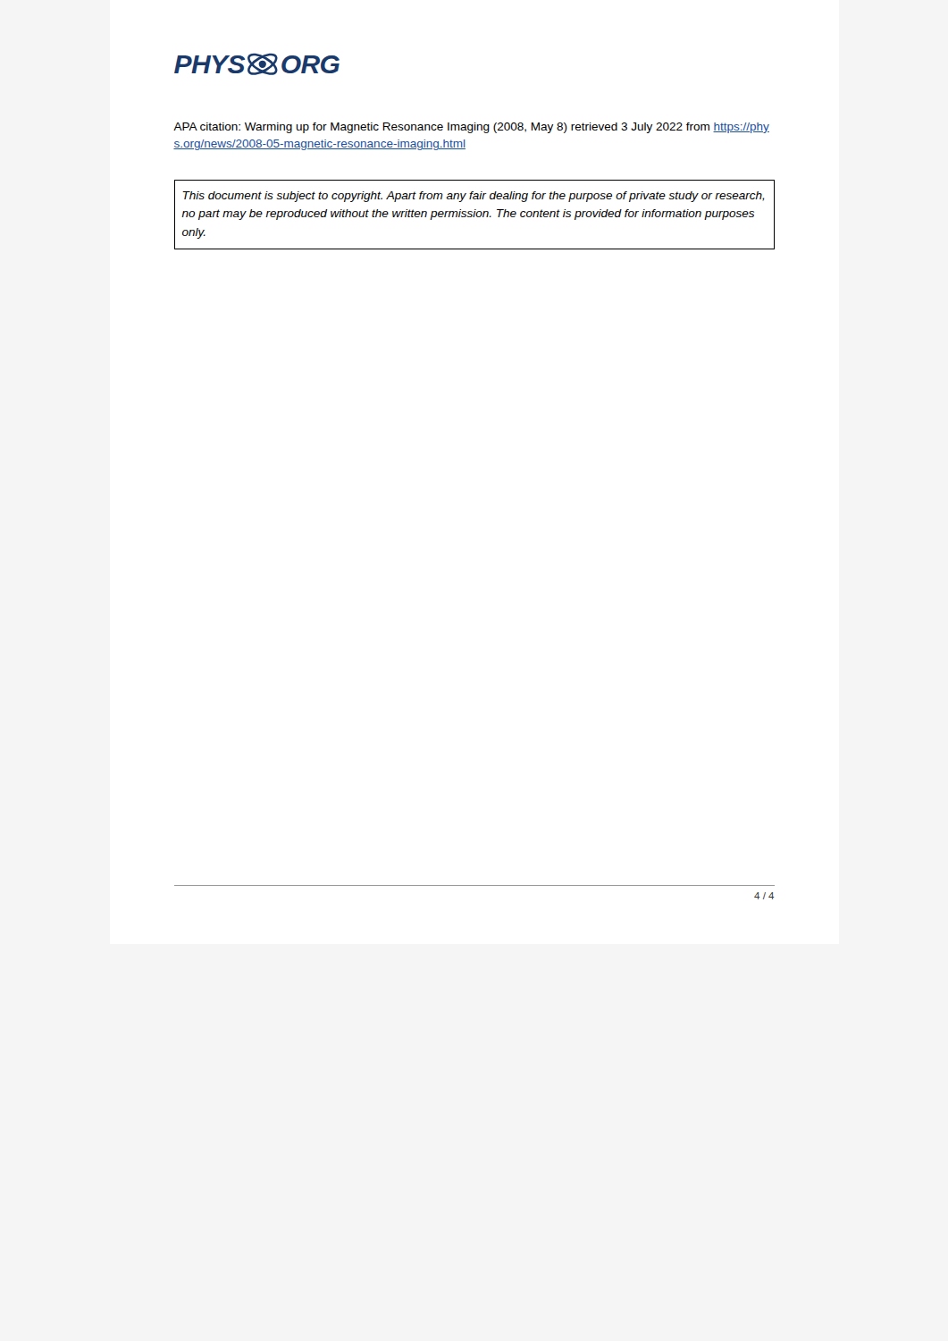PHYS ORG
APA citation: Warming up for Magnetic Resonance Imaging (2008, May 8) retrieved 3 July 2022 from https://phys.org/news/2008-05-magnetic-resonance-imaging.html
This document is subject to copyright. Apart from any fair dealing for the purpose of private study or research, no part may be reproduced without the written permission. The content is provided for information purposes only.
4 / 4